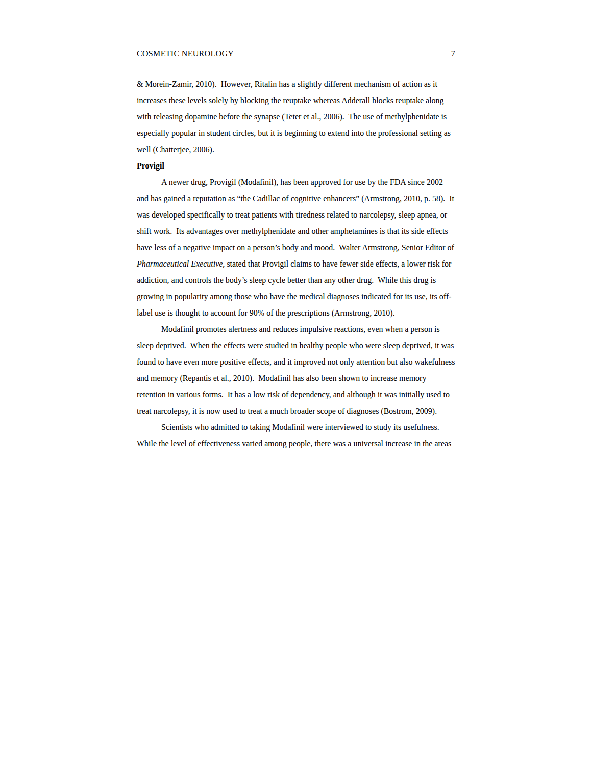Cosmetic Neurology 7
& Morein-Zamir, 2010). However, Ritalin has a slightly different mechanism of action as it increases these levels solely by blocking the reuptake whereas Adderall blocks reuptake along with releasing dopamine before the synapse (Teter et al., 2006). The use of methylphenidate is especially popular in student circles, but it is beginning to extend into the professional setting as well (Chatterjee, 2006).
Provigil
A newer drug, Provigil (Modafinil), has been approved for use by the FDA since 2002 and has gained a reputation as “the Cadillac of cognitive enhancers” (Armstrong, 2010, p. 58). It was developed specifically to treat patients with tiredness related to narcolepsy, sleep apnea, or shift work. Its advantages over methylphenidate and other amphetamines is that its side effects have less of a negative impact on a person’s body and mood. Walter Armstrong, Senior Editor of Pharmaceutical Executive, stated that Provigil claims to have fewer side effects, a lower risk for addiction, and controls the body’s sleep cycle better than any other drug. While this drug is growing in popularity among those who have the medical diagnoses indicated for its use, its off-label use is thought to account for 90% of the prescriptions (Armstrong, 2010).
Modafinil promotes alertness and reduces impulsive reactions, even when a person is sleep deprived. When the effects were studied in healthy people who were sleep deprived, it was found to have even more positive effects, and it improved not only attention but also wakefulness and memory (Repantis et al., 2010). Modafinil has also been shown to increase memory retention in various forms. It has a low risk of dependency, and although it was initially used to treat narcolepsy, it is now used to treat a much broader scope of diagnoses (Bostrom, 2009).
Scientists who admitted to taking Modafinil were interviewed to study its usefulness. While the level of effectiveness varied among people, there was a universal increase in the areas